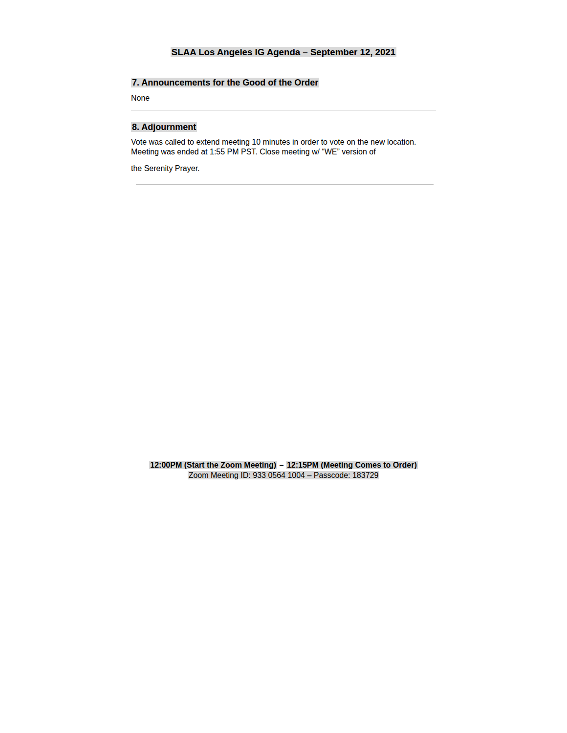SLAA Los Angeles IG Agenda – September 12, 2021
7. Announcements for the Good of the Order
None
8. Adjournment
Vote was called to extend meeting 10 minutes in order to vote on the new location. Meeting was ended at 1:55 PM PST. Close meeting w/ “WE” version of
the Serenity Prayer.
12:00PM (Start the Zoom Meeting) – 12:15PM (Meeting Comes to Order)
Zoom Meeting ID: 933 0564 1004 – Passcode: 183729